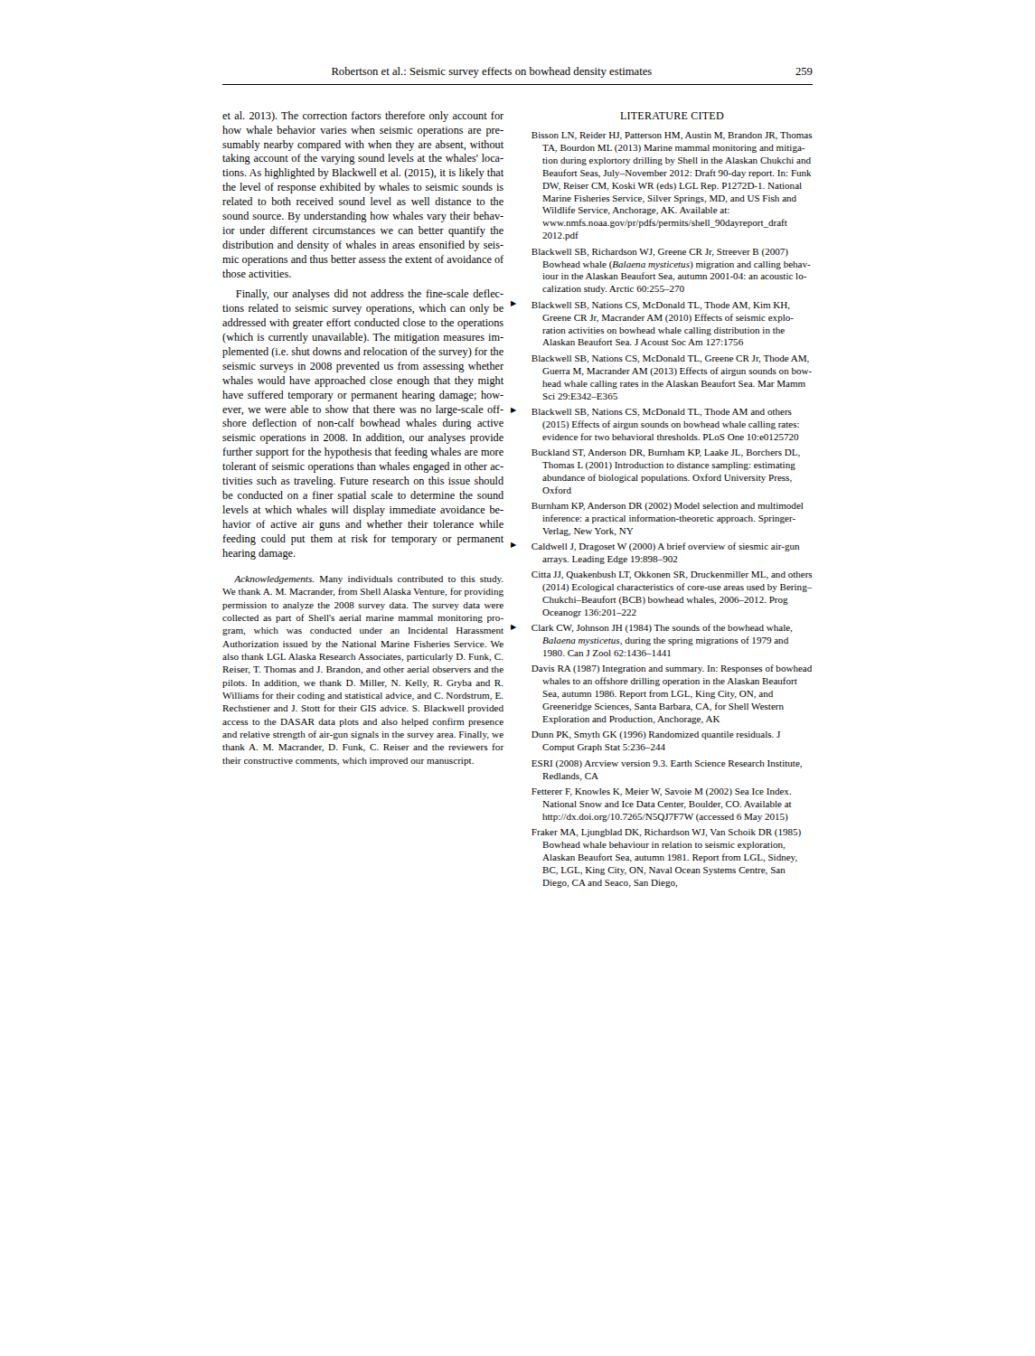Robertson et al.: Seismic survey effects on bowhead density estimates 259
et al. 2013). The correction factors therefore only account for how whale behavior varies when seismic operations are presumably nearby compared with when they are absent, without taking account of the varying sound levels at the whales' locations. As highlighted by Blackwell et al. (2015), it is likely that the level of response exhibited by whales to seismic sounds is related to both received sound level as well distance to the sound source. By understanding how whales vary their behavior under different circumstances we can better quantify the distribution and density of whales in areas ensonified by seismic operations and thus better assess the extent of avoidance of those activities.
Finally, our analyses did not address the fine-scale deflections related to seismic survey operations, which can only be addressed with greater effort conducted close to the operations (which is currently unavailable). The mitigation measures implemented (i.e. shut downs and relocation of the survey) for the seismic surveys in 2008 prevented us from assessing whether whales would have approached close enough that they might have suffered temporary or permanent hearing damage; however, we were able to show that there was no large-scale offshore deflection of non-calf bowhead whales during active seismic operations in 2008. In addition, our analyses provide further support for the hypothesis that feeding whales are more tolerant of seismic operations than whales engaged in other activities such as traveling. Future research on this issue should be conducted on a finer spatial scale to determine the sound levels at which whales will display immediate avoidance behavior of active air guns and whether their tolerance while feeding could put them at risk for temporary or permanent hearing damage.
Acknowledgements. Many individuals contributed to this study. We thank A. M. Macrander, from Shell Alaska Venture, for providing permission to analyze the 2008 survey data. The survey data were collected as part of Shell's aerial marine mammal monitoring program, which was conducted under an Incidental Harassment Authorization issued by the National Marine Fisheries Service. We also thank LGL Alaska Research Associates, particularly D. Funk, C. Reiser, T. Thomas and J. Brandon, and other aerial observers and the pilots. In addition, we thank D. Miller, N. Kelly, R. Gryba and R. Williams for their coding and statistical advice, and C. Nordstrum, E. Rechstiener and J. Stott for their GIS advice. S. Blackwell provided access to the DASAR data plots and also helped confirm presence and relative strength of air-gun signals in the survey area. Finally, we thank A. M. Macrander, D. Funk, C. Reiser and the reviewers for their constructive comments, which improved our manuscript.
Literature Cited
Bisson LN, Reider HJ, Patterson HM, Austin M, Brandon JR, Thomas TA, Bourdon ML (2013) Marine mammal monitoring and mitigation during explortory drilling by Shell in the Alaskan Chukchi and Beaufort Seas, July–November 2012: Draft 90-day report. In: Funk DW, Reiser CM, Koski WR (eds) LGL Rep. P1272D-1. National Marine Fisheries Service, Silver Springs, MD, and US Fish and Wildlife Service, Anchorage, AK. Available at: www.nmfs.noaa.gov/pr/pdfs/permits/shell_90dayreport_draft 2012.pdf
Blackwell SB, Richardson WJ, Greene CR Jr, Streever B (2007) Bowhead whale (Balaena mysticetus) migration and calling behaviour in the Alaskan Beaufort Sea, autumn 2001-04: an acoustic localization study. Arctic 60:255–270
Blackwell SB, Nations CS, McDonald TL, Thode AM, Kim KH, Greene CR Jr, Macrander AM (2010) Effects of seismic exploration activities on bowhead whale calling distribution in the Alaskan Beaufort Sea. J Acoust Soc Am 127:1756
Blackwell SB, Nations CS, McDonald TL, Greene CR Jr, Thode AM, Guerra M, Macrander AM (2013) Effects of airgun sounds on bowhead whale calling rates in the Alaskan Beaufort Sea. Mar Mamm Sci 29:E342–E365
Blackwell SB, Nations CS, McDonald TL, Thode AM and others (2015) Effects of airgun sounds on bowhead whale calling rates: evidence for two behavioral thresholds. PLoS One 10:e0125720
Buckland ST, Anderson DR, Burnham KP, Laake JL, Borchers DL, Thomas L (2001) Introduction to distance sampling: estimating abundance of biological populations. Oxford University Press, Oxford
Burnham KP, Anderson DR (2002) Model selection and multimodel inference: a practical information-theoretic approach. Springer-Verlag, New York, NY
Caldwell J, Dragoset W (2000) A brief overview of siesmic air-gun arrays. Leading Edge 19:898–902
Citta JJ, Quakenbush LT, Okkonen SR, Druckenmiller ML, and others (2014) Ecological characteristics of core-use areas used by Bering–Chukchi–Beaufort (BCB) bowhead whales, 2006–2012. Prog Oceanogr 136:201–222
Clark CW, Johnson JH (1984) The sounds of the bowhead whale, Balaena mysticetus, during the spring migrations of 1979 and 1980. Can J Zool 62:1436–1441
Davis RA (1987) Integration and summary. In: Responses of bowhead whales to an offshore drilling operation in the Alaskan Beaufort Sea, autumn 1986. Report from LGL, King City, ON, and Greeneridge Sciences, Santa Barbara, CA, for Shell Western Exploration and Production, Anchorage, AK
Dunn PK, Smyth GK (1996) Randomized quantile residuals. J Comput Graph Stat 5:236–244
ESRI (2008) Arcview version 9.3. Earth Science Research Institute, Redlands, CA
Fetterer F, Knowles K, Meier W, Savoie M (2002) Sea Ice Index. National Snow and Ice Data Center, Boulder, CO. Available at http://dx.doi.org/10.7265/N5QJ7F7W (accessed 6 May 2015)
Fraker MA, Ljungblad DK, Richardson WJ, Van Schoik DR (1985) Bowhead whale behaviour in relation to seismic exploration, Alaskan Beaufort Sea, autumn 1981. Report from LGL, Sidney, BC, LGL, King City, ON, Naval Ocean Systems Centre, San Diego, CA and Seaco, San Diego,